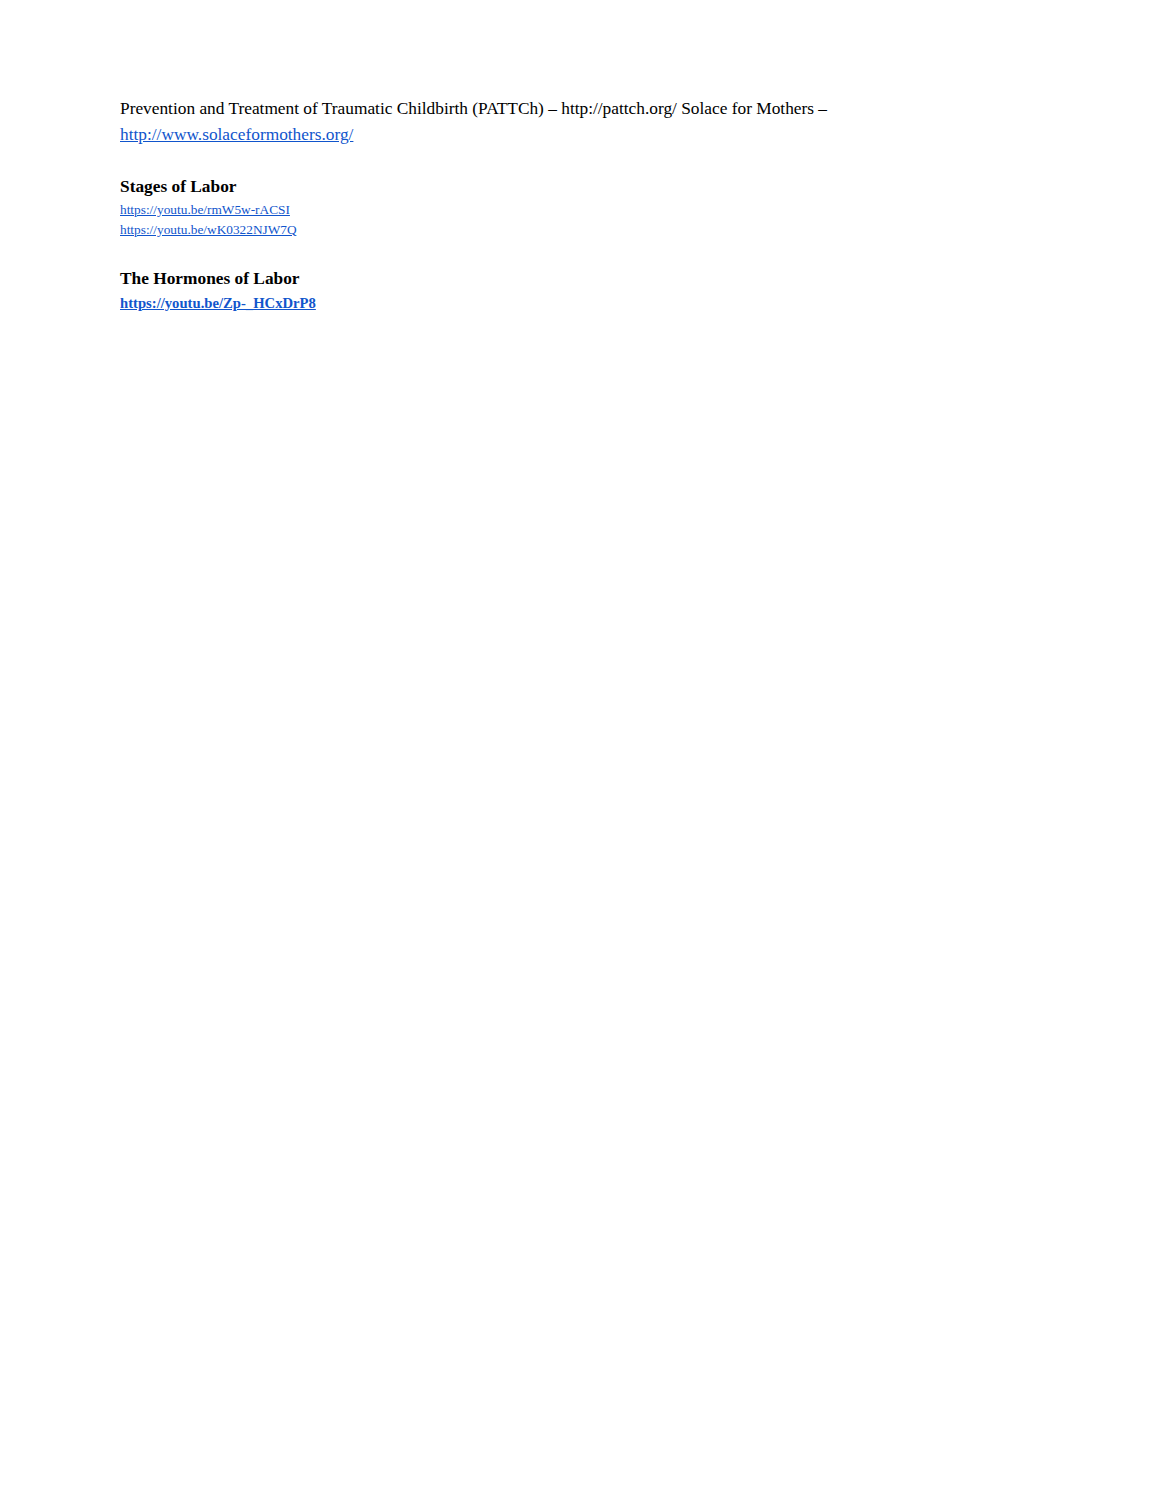Prevention and Treatment of Traumatic Childbirth (PATTCh) – http://pattch.org/ Solace for Mothers – http://www.solaceformothers.org/
Stages of Labor
https://youtu.be/rmW5w-rACSI https://youtu.be/wK0322NJW7Q
The Hormones of Labor
https://youtu.be/Zp-_HCxDrP8